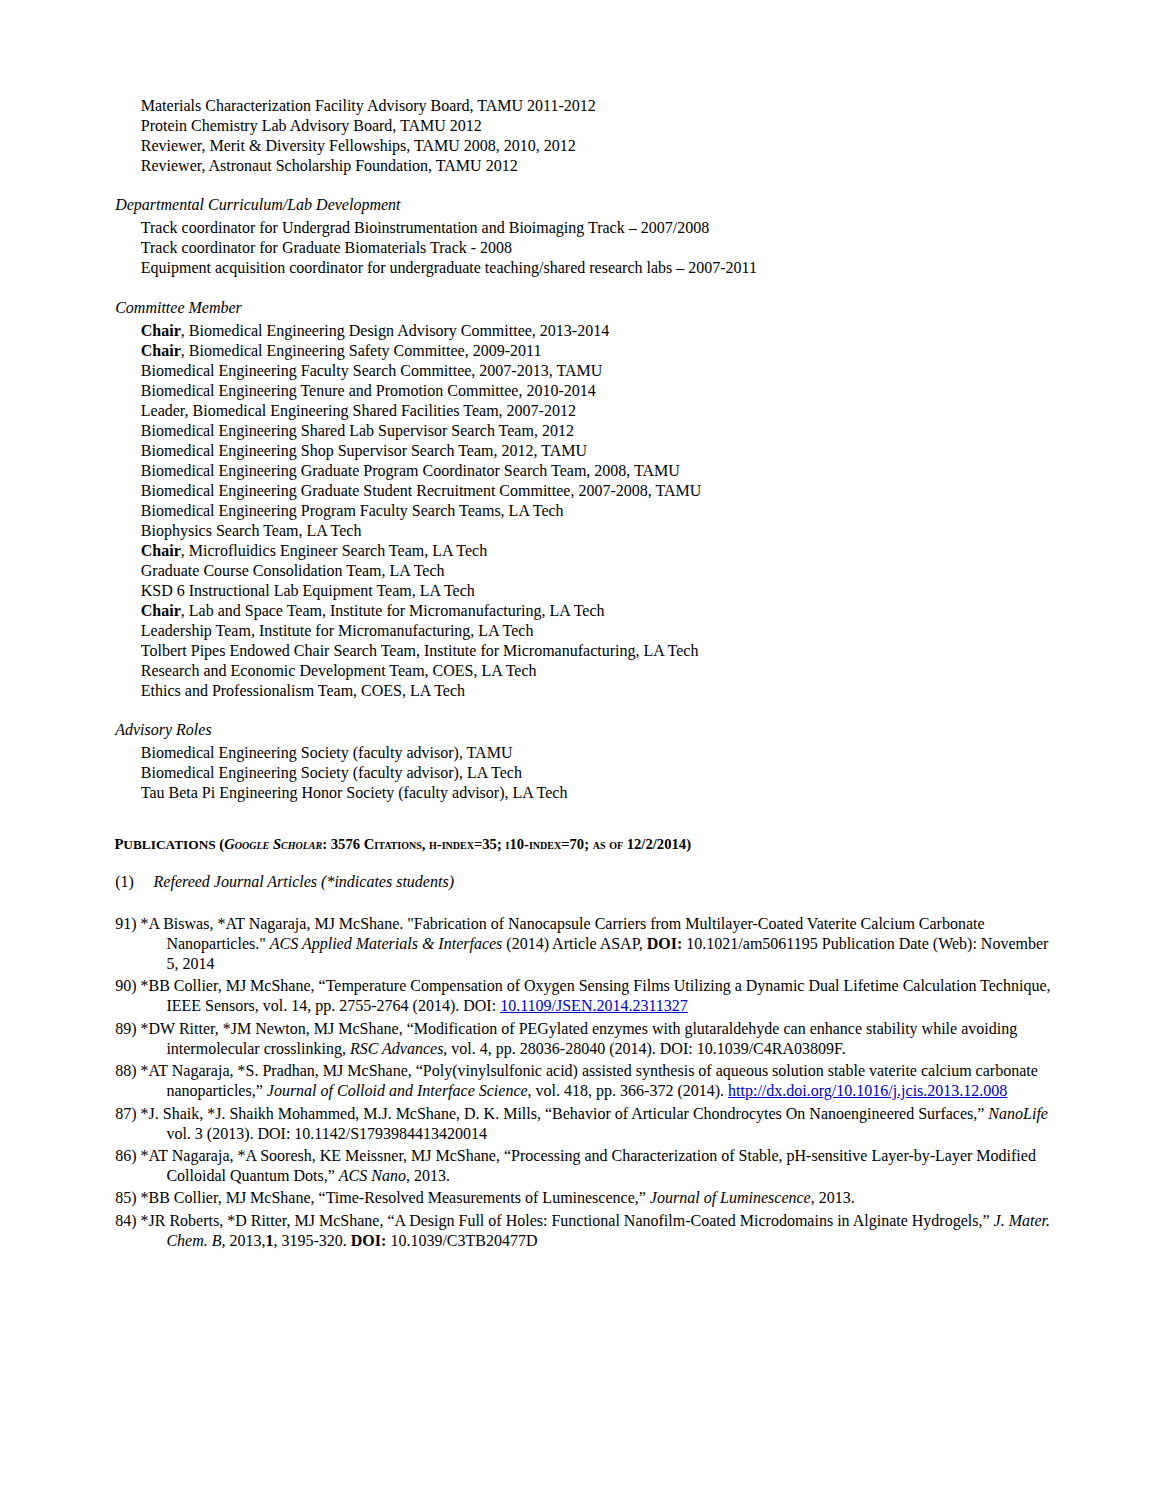Materials Characterization Facility Advisory Board, TAMU 2011-2012
Protein Chemistry Lab Advisory Board, TAMU 2012
Reviewer, Merit & Diversity Fellowships, TAMU 2008, 2010, 2012
Reviewer, Astronaut Scholarship Foundation, TAMU 2012
Departmental Curriculum/Lab Development
Track coordinator for Undergrad Bioinstrumentation and Bioimaging Track – 2007/2008
Track coordinator for Graduate Biomaterials Track - 2008
Equipment acquisition coordinator for undergraduate teaching/shared research labs – 2007-2011
Committee Member
Chair, Biomedical Engineering Design Advisory Committee, 2013-2014
Chair, Biomedical Engineering Safety Committee, 2009-2011
Biomedical Engineering Faculty Search Committee, 2007-2013, TAMU
Biomedical Engineering Tenure and Promotion Committee, 2010-2014
Leader, Biomedical Engineering Shared Facilities Team, 2007-2012
Biomedical Engineering Shared Lab Supervisor Search Team, 2012
Biomedical Engineering Shop Supervisor Search Team, 2012, TAMU
Biomedical Engineering Graduate Program Coordinator Search Team, 2008, TAMU
Biomedical Engineering Graduate Student Recruitment Committee, 2007-2008, TAMU
Biomedical Engineering Program Faculty Search Teams, LA Tech
Biophysics Search Team, LA Tech
Chair, Microfluidics Engineer Search Team, LA Tech
Graduate Course Consolidation Team, LA Tech
KSD 6 Instructional Lab Equipment Team, LA Tech
Chair, Lab and Space Team, Institute for Micromanufacturing, LA Tech
Leadership Team, Institute for Micromanufacturing, LA Tech
Tolbert Pipes Endowed Chair Search Team, Institute for Micromanufacturing, LA Tech
Research and Economic Development Team, COES, LA Tech
Ethics and Professionalism Team, COES, LA Tech
Advisory Roles
Biomedical Engineering Society (faculty advisor), TAMU
Biomedical Engineering Society (faculty advisor), LA Tech
Tau Beta Pi Engineering Honor Society (faculty advisor), LA Tech
PUBLICATIONS (Google Scholar: 3576 Citations, h-index=35; i10-index=70; as of 12/2/2014)
(1) Refereed Journal Articles (*indicates students)
91) *A Biswas, *AT Nagaraja, MJ McShane. "Fabrication of Nanocapsule Carriers from Multilayer-Coated Vaterite Calcium Carbonate Nanoparticles." ACS Applied Materials & Interfaces (2014) Article ASAP, DOI: 10.1021/am5061195 Publication Date (Web): November 5, 2014
90) *BB Collier, MJ McShane, “Temperature Compensation of Oxygen Sensing Films Utilizing a Dynamic Dual Lifetime Calculation Technique, IEEE Sensors, vol. 14, pp. 2755-2764 (2014). DOI: 10.1109/JSEN.2014.2311327
89) *DW Ritter, *JM Newton, MJ McShane, “Modification of PEGylated enzymes with glutaraldehyde can enhance stability while avoiding intermolecular crosslinking, RSC Advances, vol. 4, pp. 28036-28040 (2014). DOI: 10.1039/C4RA03809F.
88) *AT Nagaraja, *S. Pradhan, MJ McShane, “Poly(vinylsulfonic acid) assisted synthesis of aqueous solution stable vaterite calcium carbonate nanoparticles,” Journal of Colloid and Interface Science, vol. 418, pp. 366-372 (2014). http://dx.doi.org/10.1016/j.jcis.2013.12.008
87) *J. Shaik, *J. Shaikh Mohammed, M.J. McShane, D. K. Mills, “Behavior of Articular Chondrocytes On Nanoengineered Surfaces,” NanoLife vol. 3 (2013). DOI: 10.1142/S1793984413420014
86) *AT Nagaraja, *A Sooresh, KE Meissner, MJ McShane, “Processing and Characterization of Stable, pH-sensitive Layer-by-Layer Modified Colloidal Quantum Dots,” ACS Nano, 2013.
85) *BB Collier, MJ McShane, “Time-Resolved Measurements of Luminescence,” Journal of Luminescence, 2013.
84) *JR Roberts, *D Ritter, MJ McShane, “A Design Full of Holes: Functional Nanofilm-Coated Microdomains in Alginate Hydrogels,” J. Mater. Chem. B, 2013,1, 3195-320. DOI: 10.1039/C3TB20477D